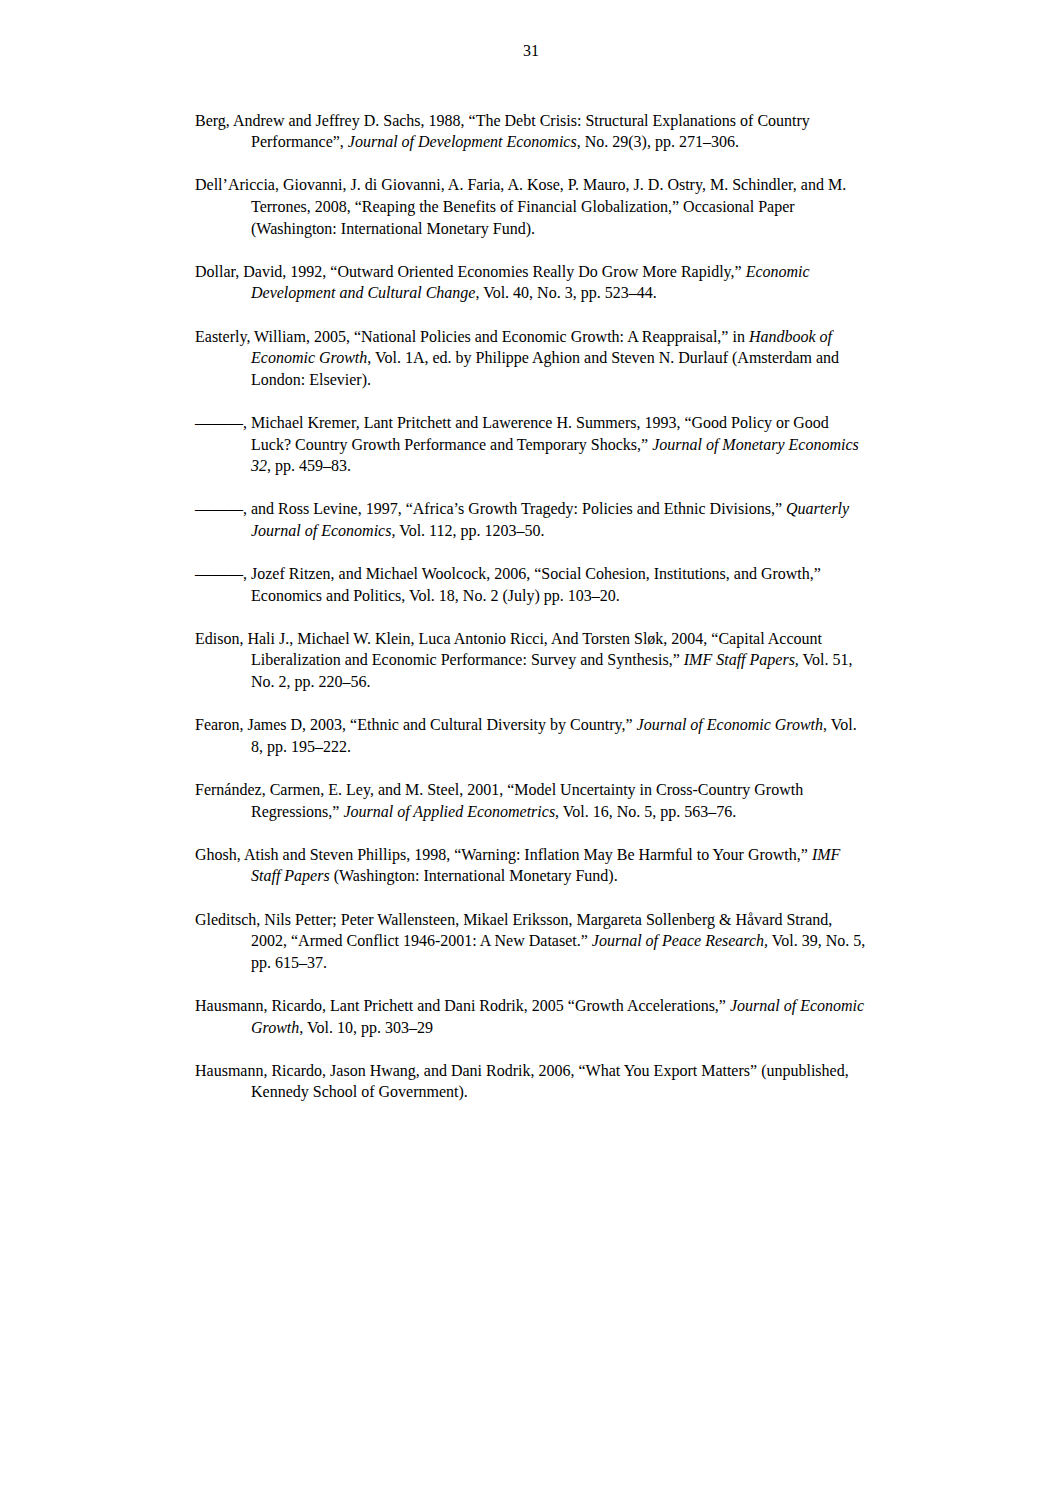31
Berg, Andrew and Jeffrey D. Sachs, 1988, “The Debt Crisis: Structural Explanations of Country Performance”, Journal of Development Economics, No. 29(3), pp. 271–306.
Dell’Ariccia, Giovanni, J. di Giovanni, A. Faria, A. Kose, P. Mauro, J. D. Ostry, M. Schindler, and M. Terrones, 2008, “Reaping the Benefits of Financial Globalization,” Occasional Paper (Washington: International Monetary Fund).
Dollar, David, 1992, “Outward Oriented Economies Really Do Grow More Rapidly,” Economic Development and Cultural Change, Vol. 40, No. 3, pp. 523–44.
Easterly, William, 2005, “National Policies and Economic Growth: A Reappraisal,” in Handbook of Economic Growth, Vol. 1A, ed. by Philippe Aghion and Steven N. Durlauf (Amsterdam and London: Elsevier).
———, Michael Kremer, Lant Pritchett and Lawerence H. Summers, 1993, “Good Policy or Good Luck? Country Growth Performance and Temporary Shocks,” Journal of Monetary Economics 32, pp. 459–83.
———, and Ross Levine, 1997, “Africa’s Growth Tragedy: Policies and Ethnic Divisions,” Quarterly Journal of Economics, Vol. 112, pp. 1203–50.
———, Jozef Ritzen, and Michael Woolcock, 2006, “Social Cohesion, Institutions, and Growth,” Economics and Politics, Vol. 18, No. 2 (July) pp. 103–20.
Edison, Hali J., Michael W. Klein, Luca Antonio Ricci, And Torsten Sløk, 2004, “Capital Account Liberalization and Economic Performance: Survey and Synthesis,” IMF Staff Papers, Vol. 51, No. 2, pp. 220–56.
Fearon, James D, 2003, “Ethnic and Cultural Diversity by Country,” Journal of Economic Growth, Vol. 8, pp. 195–222.
Fernández, Carmen, E. Ley, and M. Steel, 2001, “Model Uncertainty in Cross-Country Growth Regressions,” Journal of Applied Econometrics, Vol. 16, No. 5, pp. 563–76.
Ghosh, Atish and Steven Phillips, 1998, “Warning: Inflation May Be Harmful to Your Growth,” IMF Staff Papers (Washington: International Monetary Fund).
Gleditsch, Nils Petter; Peter Wallensteen, Mikael Eriksson, Margareta Sollenberg & Håvard Strand, 2002, “Armed Conflict 1946-2001: A New Dataset.” Journal of Peace Research, Vol. 39, No. 5, pp. 615–37.
Hausmann, Ricardo, Lant Prichett and Dani Rodrik, 2005 “Growth Accelerations,” Journal of Economic Growth, Vol. 10, pp. 303–29
Hausmann, Ricardo, Jason Hwang, and Dani Rodrik, 2006, “What You Export Matters” (unpublished, Kennedy School of Government).